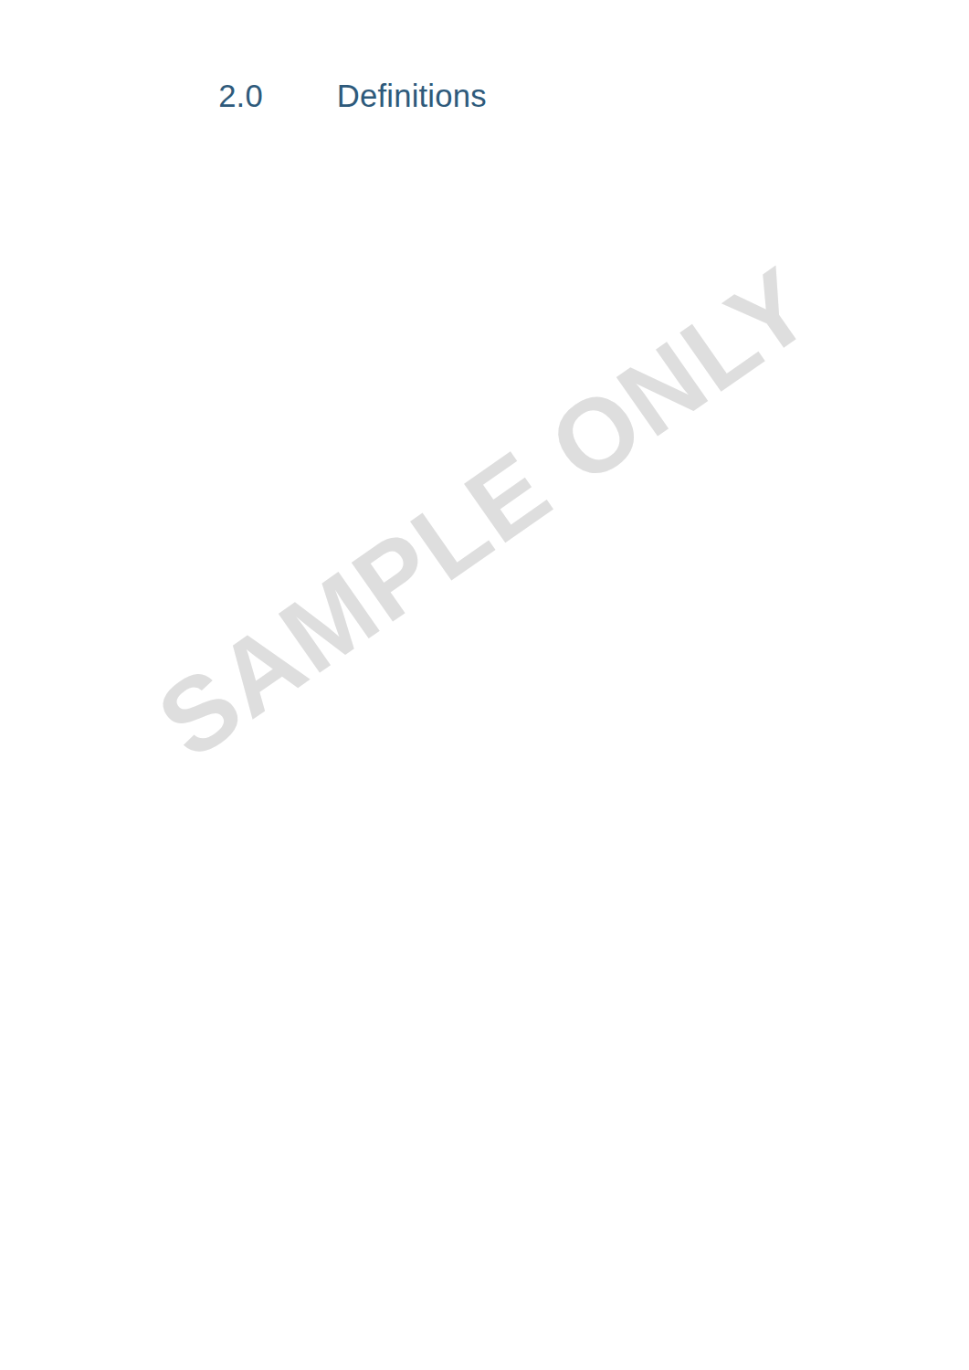SAMPLE ONLY
2.0 Definitions